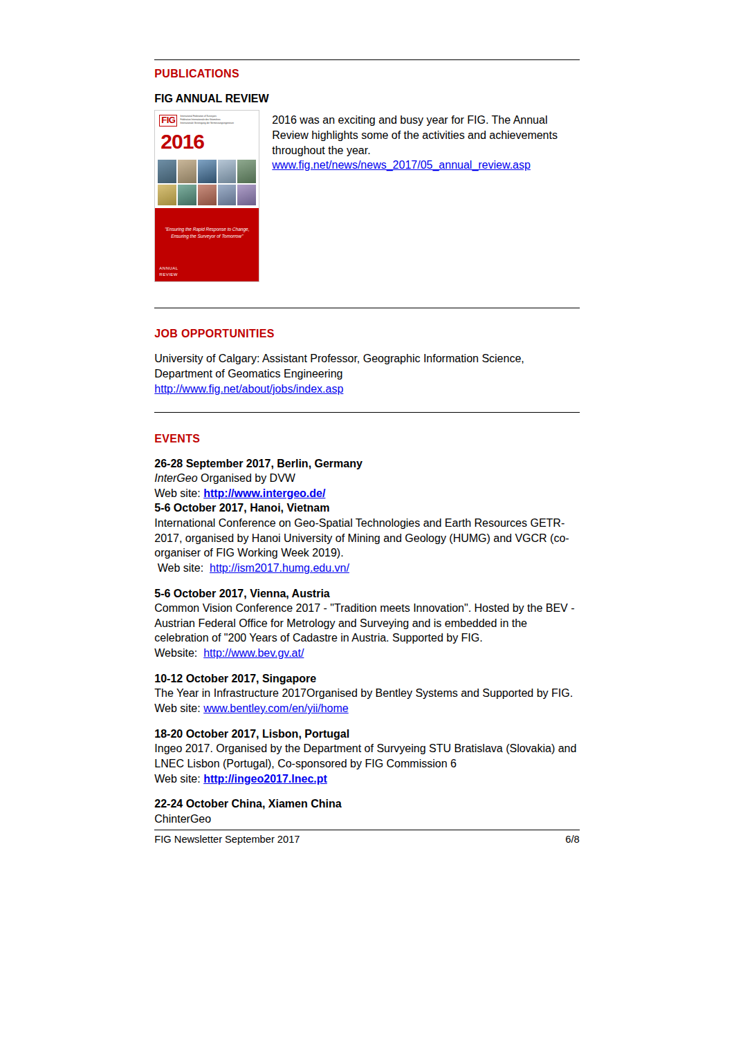PUBLICATIONS
FIG ANNUAL REVIEW
FIG
International Federation of Surveyors
Fédération Internationale des Géomètres
Internationale Vereinigung der Vermessungsingenieure
2016
"Ensuring the Rapid Response to Change,
Ensuring the Surveyor of Tomorrow"
ANNUAL
REVIEW
2016 was an exciting and busy year for FIG. The Annual Review highlights some of the activities and achievements throughout the year.
www.fig.net/news/news_2017/05_annual_review.asp
JOB OPPORTUNITIES
University of Calgary: Assistant Professor, Geographic Information Science, Department of Geomatics Engineering
http://www.fig.net/about/jobs/index.asp
EVENTS
26-28 September 2017, Berlin, Germany
InterGeo Organised by DVW
Web site: http://www.intergeo.de/
5-6 October 2017, Hanoi, Vietnam
International Conference on Geo-Spatial Technologies and Earth Resources GETR-2017, organised by Hanoi University of Mining and Geology (HUMG) and VGCR (co-organiser of FIG Working Week 2019).
Web site: http://ism2017.humg.edu.vn/
5-6 October 2017, Vienna, Austria
Common Vision Conference 2017 - "Tradition meets Innovation". Hosted by the BEV - Austrian Federal Office for Metrology and Surveying and is embedded in the celebration of "200 Years of Cadastre in Austria. Supported by FIG.
Website: http://www.bev.gv.at/
10-12 October 2017, Singapore
The Year in Infrastructure 2017Organised by Bentley Systems and Supported by FIG.
Web site: www.bentley.com/en/yii/home
18-20 October 2017, Lisbon, Portugal
Ingeo 2017. Organised by the Department of Survyeing STU Bratislava (Slovakia) and LNEC Lisbon (Portugal), Co-sponsored by FIG Commission 6
Web site: http://ingeo2017.lnec.pt
22-24 October China, Xiamen China
ChinterGeo
FIG Newsletter September 2017
6/8